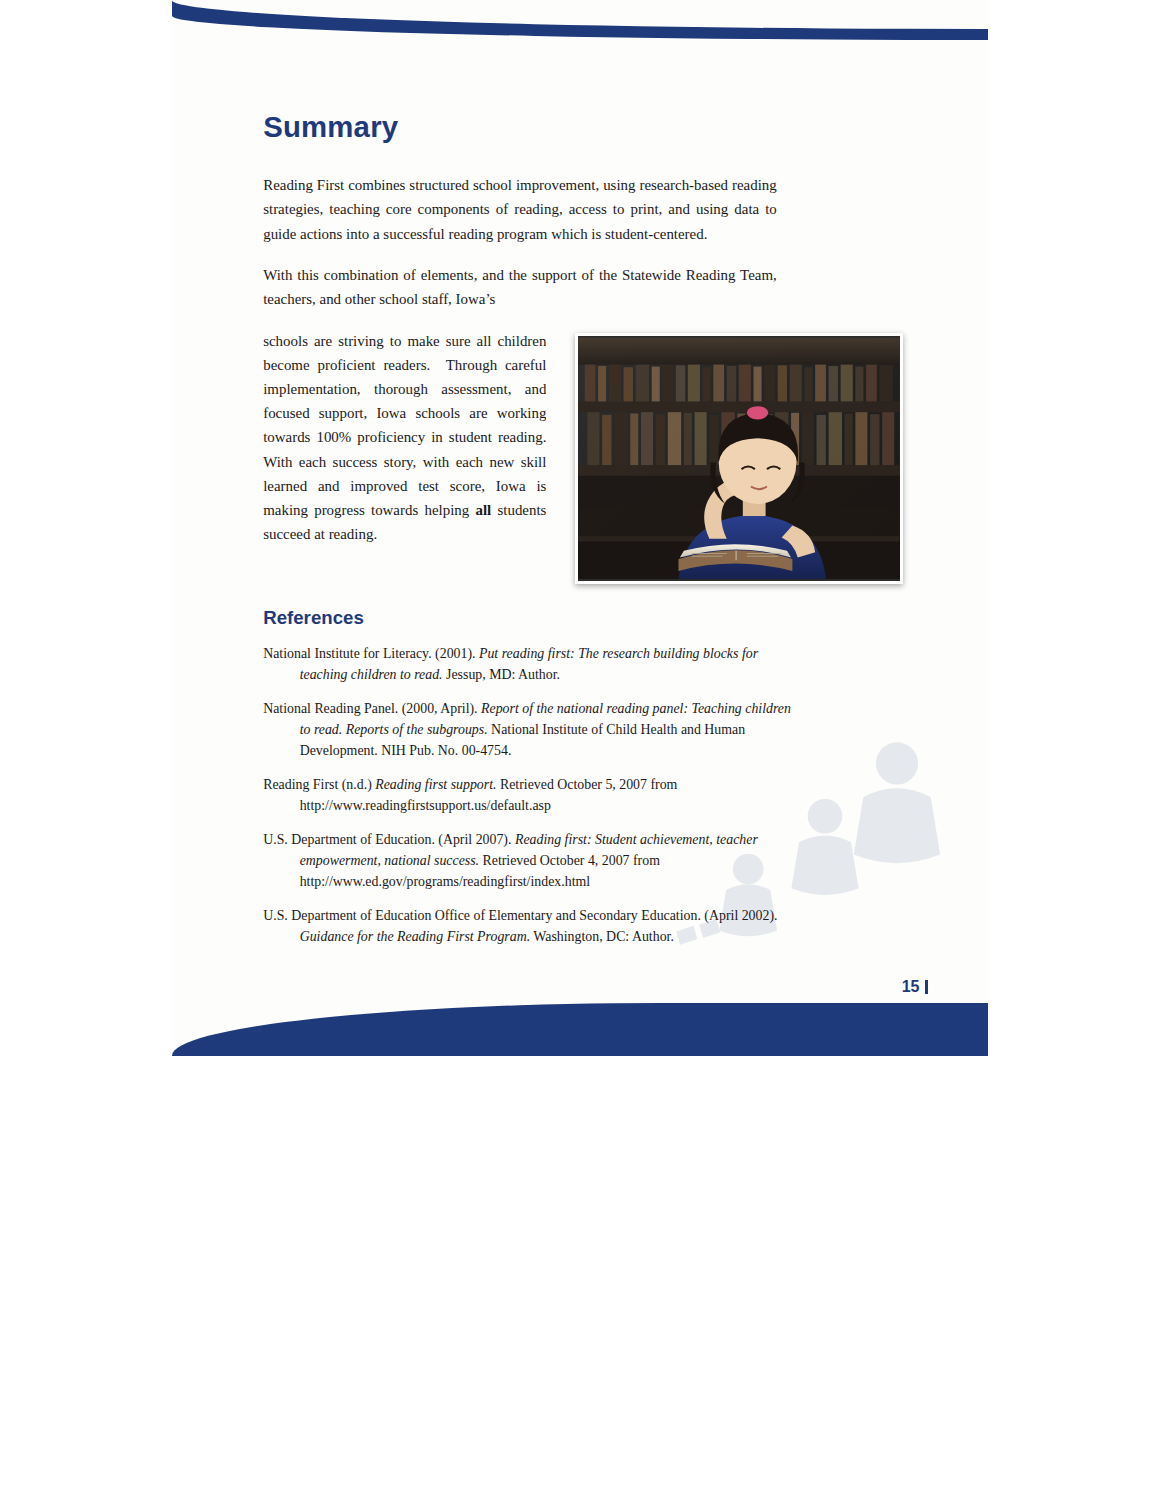Summary
Reading First combines structured school improvement, using research-based reading strategies, teaching core components of reading, access to print, and using data to guide actions into a successful reading program which is student-centered.
With this combination of elements, and the support of the Statewide Reading Team, teachers, and other school staff, Iowa’s
schools are striving to make sure all children become proficient readers. Through careful implementation, thorough assessment, and focused support, Iowa schools are working towards 100% proficiency in student reading. With each success story, with each new skill learned and improved test score, Iowa is making progress towards helping all students succeed at reading.
References
National Institute for Literacy. (2001). Put reading first: The research building blocks for teaching children to read. Jessup, MD: Author.
National Reading Panel. (2000, April). Report of the national reading panel: Teaching children to read. Reports of the subgroups. National Institute of Child Health and Human Development. NIH Pub. No. 00-4754.
Reading First (n.d.) Reading first support. Retrieved October 5, 2007 from http://www.readingfirstsupport.us/default.asp
U.S. Department of Education. (April 2007). Reading first: Student achievement, teacher empowerment, national success. Retrieved October 4, 2007 from http://www.ed.gov/programs/readingfirst/index.html
U.S. Department of Education Office of Elementary and Secondary Education. (April 2002). Guidance for the Reading First Program. Washington, DC: Author.
15